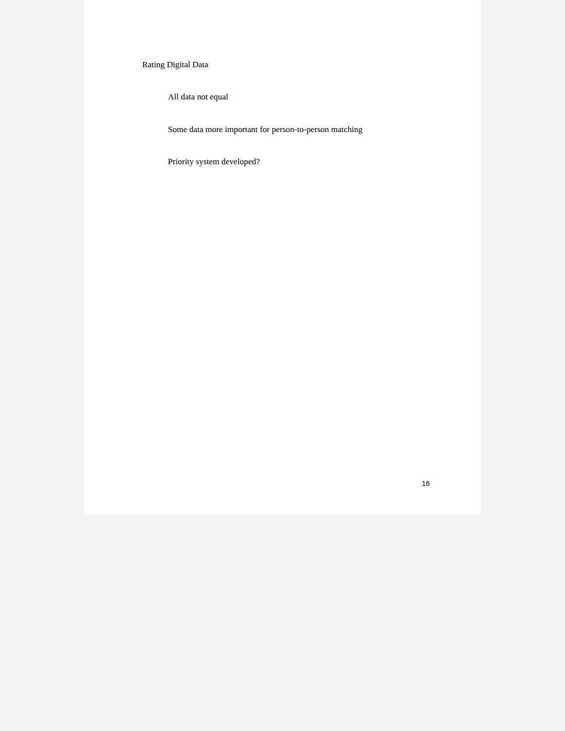Rating Digital Data
All data not equal
Some data more important for person-to-person matching
Priority system developed?
16